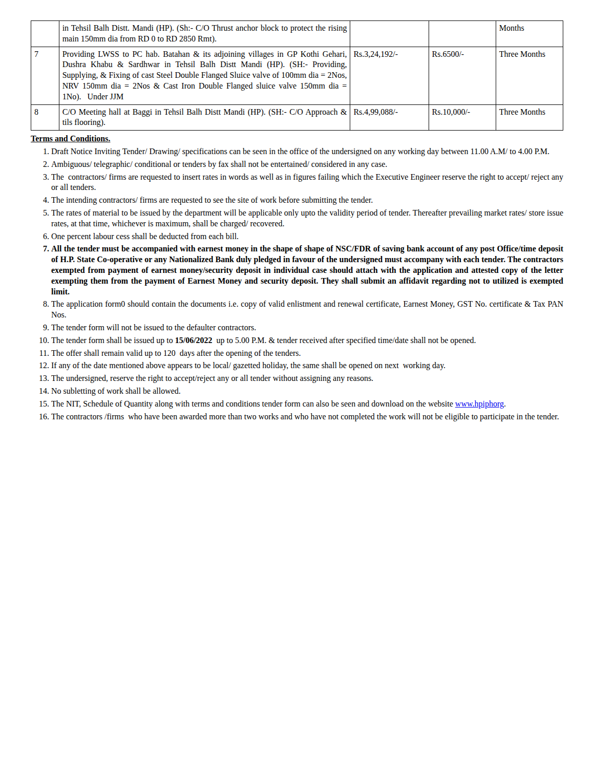| | in Tehsil Balh Distt. Mandi (HP). (Sh:- C/O Thrust anchor block to protect the rising main 150mm dia from RD 0 to RD 2850 Rmt). | | | Months |
| 7 | Providing LWSS to PC hab. Batahan & its adjoining villages in GP Kothi Gehari, Dushra Khabu & Sardhwar in Tehsil Balh Distt Mandi (HP). (SH:- Providing, Supplying, & Fixing of cast Steel Double Flanged Sluice valve of 100mm dia = 2Nos, NRV 150mm dia = 2Nos & Cast Iron Double Flanged sluice valve 150mm dia = 1No). Under JJM | Rs.3,24,192/- | Rs.6500/- | Three Months |
| 8 | C/O Meeting hall at Baggi in Tehsil Balh Distt Mandi (HP). (SH:- C/O Approach & tils flooring). | Rs.4,99,088/- | Rs.10,000/- | Three Months |
Terms and Conditions.
Draft Notice Inviting Tender/ Drawing/ specifications can be seen in the office of the undersigned on any working day between 11.00 A.M/ to 4.00 P.M.
Ambiguous/ telegraphic/ conditional or tenders by fax shall not be entertained/ considered in any case.
The contractors/ firms are requested to insert rates in words as well as in figures failing which the Executive Engineer reserve the right to accept/ reject any or all tenders.
The intending contractors/ firms are requested to see the site of work before submitting the tender.
The rates of material to be issued by the department will be applicable only upto the validity period of tender. Thereafter prevailing market rates/ store issue rates, at that time, whichever is maximum, shall be charged/ recovered.
One percent labour cess shall be deducted from each bill.
All the tender must be accompanied with earnest money in the shape of shape of NSC/FDR of saving bank account of any post Office/time deposit of H.P. State Co-operative or any Nationalized Bank duly pledged in favour of the undersigned must accompany with each tender. The contractors exempted from payment of earnest money/security deposit in individual case should attach with the application and attested copy of the letter exempting them from the payment of Earnest Money and security deposit. They shall submit an affidavit regarding not to utilized is exempted limit.
The application form0 should contain the documents i.e. copy of valid enlistment and renewal certificate, Earnest Money, GST No. certificate & Tax PAN Nos.
The tender form will not be issued to the defaulter contractors.
The tender form shall be issued up to 15/06/2022 up to 5.00 P.M. & tender received after specified time/date shall not be opened.
The offer shall remain valid up to 120 days after the opening of the tenders.
If any of the date mentioned above appears to be local/ gazetted holiday, the same shall be opened on next working day.
The undersigned, reserve the right to accept/reject any or all tender without assigning any reasons.
No subletting of work shall be allowed.
The NIT, Schedule of Quantity along with terms and conditions tender form can also be seen and download on the website www.hpiphorg.
The contractors /firms who have been awarded more than two works and who have not completed the work will not be eligible to participate in the tender.